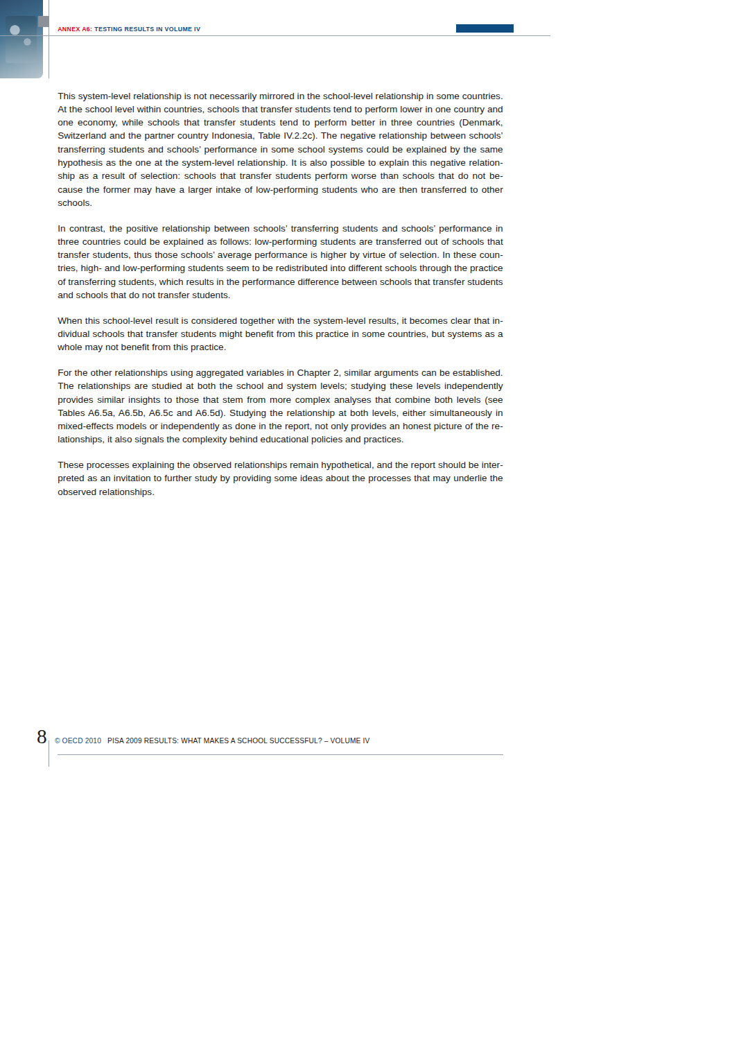Annex A6: Testing results in Volume IV
This system-level relationship is not necessarily mirrored in the school-level relationship in some countries. At the school level within countries, schools that transfer students tend to perform lower in one country and one economy, while schools that transfer students tend to perform better in three countries (Denmark, Switzerland and the partner country Indonesia, Table IV.2.2c). The negative relationship between schools’ transferring students and schools’ performance in some school systems could be explained by the same hypothesis as the one at the system-level relationship. It is also possible to explain this negative relationship as a result of selection: schools that transfer students perform worse than schools that do not because the former may have a larger intake of low-performing students who are then transferred to other schools.
In contrast, the positive relationship between schools’ transferring students and schools’ performance in three countries could be explained as follows: low-performing students are transferred out of schools that transfer students, thus those schools’ average performance is higher by virtue of selection. In these countries, high- and low-performing students seem to be redistributed into different schools through the practice of transferring students, which results in the performance difference between schools that transfer students and schools that do not transfer students.
When this school-level result is considered together with the system-level results, it becomes clear that individual schools that transfer students might benefit from this practice in some countries, but systems as a whole may not benefit from this practice.
For the other relationships using aggregated variables in Chapter 2, similar arguments can be established. The relationships are studied at both the school and system levels; studying these levels independently provides similar insights to those that stem from more complex analyses that combine both levels (see Tables A6.5a, A6.5b, A6.5c and A6.5d). Studying the relationship at both levels, either simultaneously in mixed-effects models or independently as done in the report, not only provides an honest picture of the relationships, it also signals the complexity behind educational policies and practices.
These processes explaining the observed relationships remain hypothetical, and the report should be interpreted as an invitation to further study by providing some ideas about the processes that may underlie the observed relationships.
8 © OECD 2010 PISA 2009 Results: What Makes a School Successful? – Volume IV